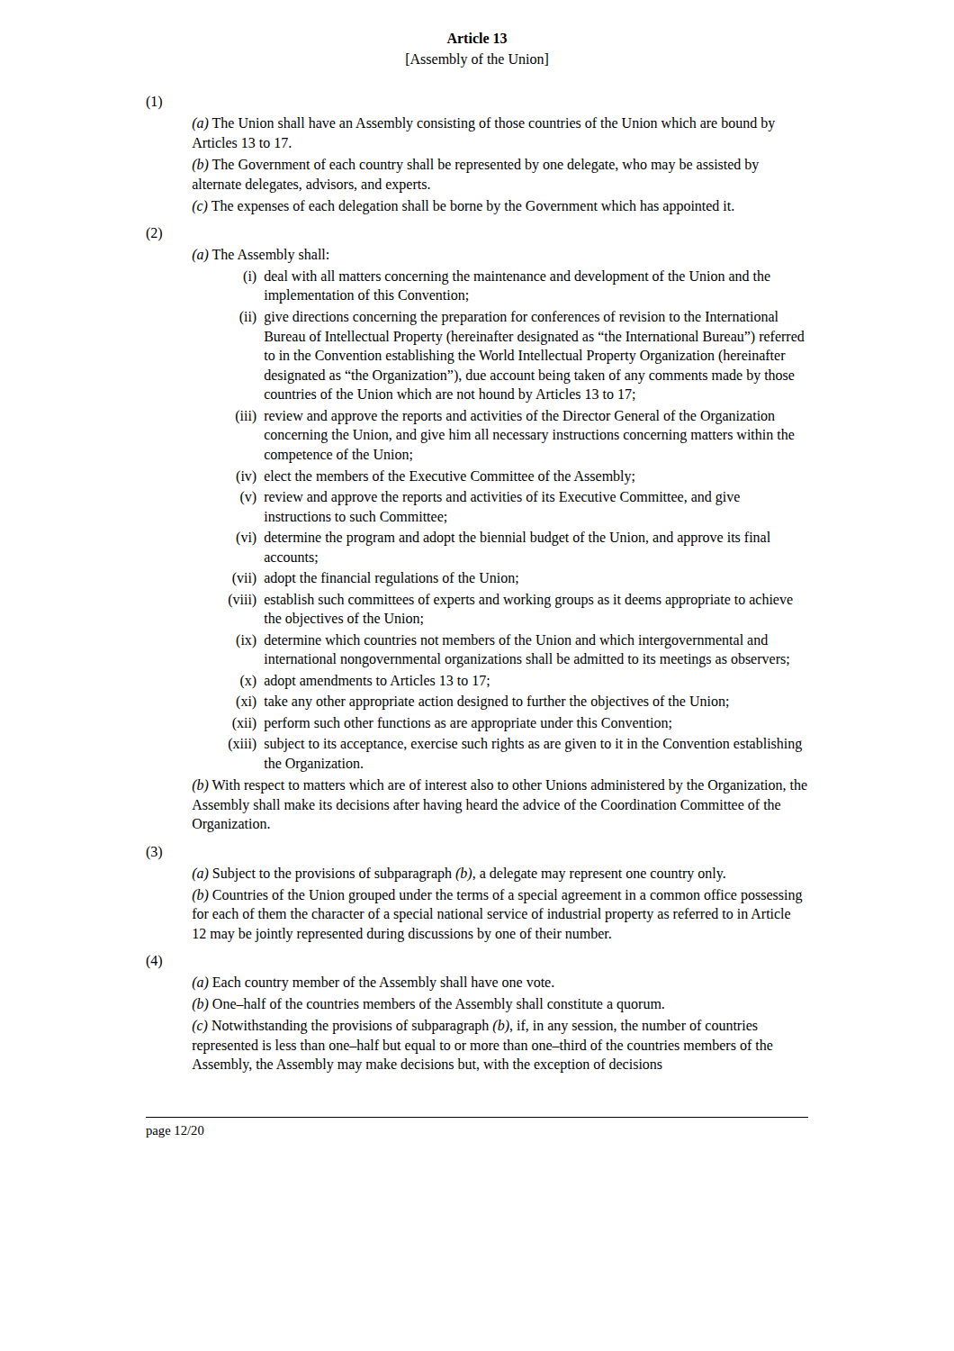Article 13
[Assembly of the Union]
(1)
(a) The Union shall have an Assembly consisting of those countries of the Union which are bound by Articles 13 to 17.
(b) The Government of each country shall be represented by one delegate, who may be assisted by alternate delegates, advisors, and experts.
(c) The expenses of each delegation shall be borne by the Government which has appointed it.
(2)
(a) The Assembly shall:
(i) deal with all matters concerning the maintenance and development of the Union and the implementation of this Convention;
(ii) give directions concerning the preparation for conferences of revision to the International Bureau of Intellectual Property (hereinafter designated as “the International Bureau”) referred to in the Convention establishing the World Intellectual Property Organization (hereinafter designated as “the Organization”), due account being taken of any comments made by those countries of the Union which are not hound by Articles 13 to 17;
(iii) review and approve the reports and activities of the Director General of the Organization concerning the Union, and give him all necessary instructions concerning matters within the competence of the Union;
(iv) elect the members of the Executive Committee of the Assembly;
(v) review and approve the reports and activities of its Executive Committee, and give instructions to such Committee;
(vi) determine the program and adopt the biennial budget of the Union, and approve its final accounts;
(vii) adopt the financial regulations of the Union;
(viii) establish such committees of experts and working groups as it deems appropriate to achieve the objectives of the Union;
(ix) determine which countries not members of the Union and which intergovernmental and international nongovernmental organizations shall be admitted to its meetings as observers;
(x) adopt amendments to Articles 13 to 17;
(xi) take any other appropriate action designed to further the objectives of the Union;
(xii) perform such other functions as are appropriate under this Convention;
(xiii) subject to its acceptance, exercise such rights as are given to it in the Convention establishing the Organization.
(b) With respect to matters which are of interest also to other Unions administered by the Organization, the Assembly shall make its decisions after having heard the advice of the Coordination Committee of the Organization.
(3)
(a) Subject to the provisions of subparagraph (b), a delegate may represent one country only.
(b) Countries of the Union grouped under the terms of a special agreement in a common office possessing for each of them the character of a special national service of industrial property as referred to in Article 12 may be jointly represented during discussions by one of their number.
(4)
(a) Each country member of the Assembly shall have one vote.
(b) One–half of the countries members of the Assembly shall constitute a quorum.
(c) Notwithstanding the provisions of subparagraph (b), if, in any session, the number of countries represented is less than one–half but equal to or more than one–third of the countries members of the Assembly, the Assembly may make decisions but, with the exception of decisions
page 12/20